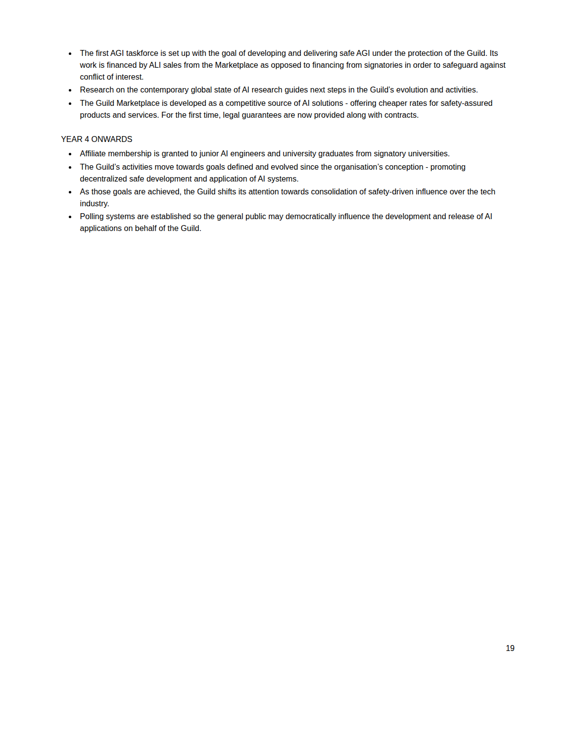The first AGI taskforce is set up with the goal of developing and delivering safe AGI under the protection of the Guild. Its work is financed by ALI sales from the Marketplace as opposed to financing from signatories in order to safeguard against conflict of interest.
Research on the contemporary global state of AI research guides next steps in the Guild’s evolution and activities.
The Guild Marketplace is developed as a competitive source of AI solutions - offering cheaper rates for safety-assured products and services. For the first time, legal guarantees are now provided along with contracts.
YEAR 4 ONWARDS
Affiliate membership is granted to junior AI engineers and university graduates from signatory universities.
The Guild’s activities move towards goals defined and evolved since the organisation’s conception - promoting decentralized safe development and application of AI systems.
As those goals are achieved, the Guild shifts its attention towards consolidation of safety-driven influence over the tech industry.
Polling systems are established so the general public may democratically influence the development and release of AI applications on behalf of the Guild.
19